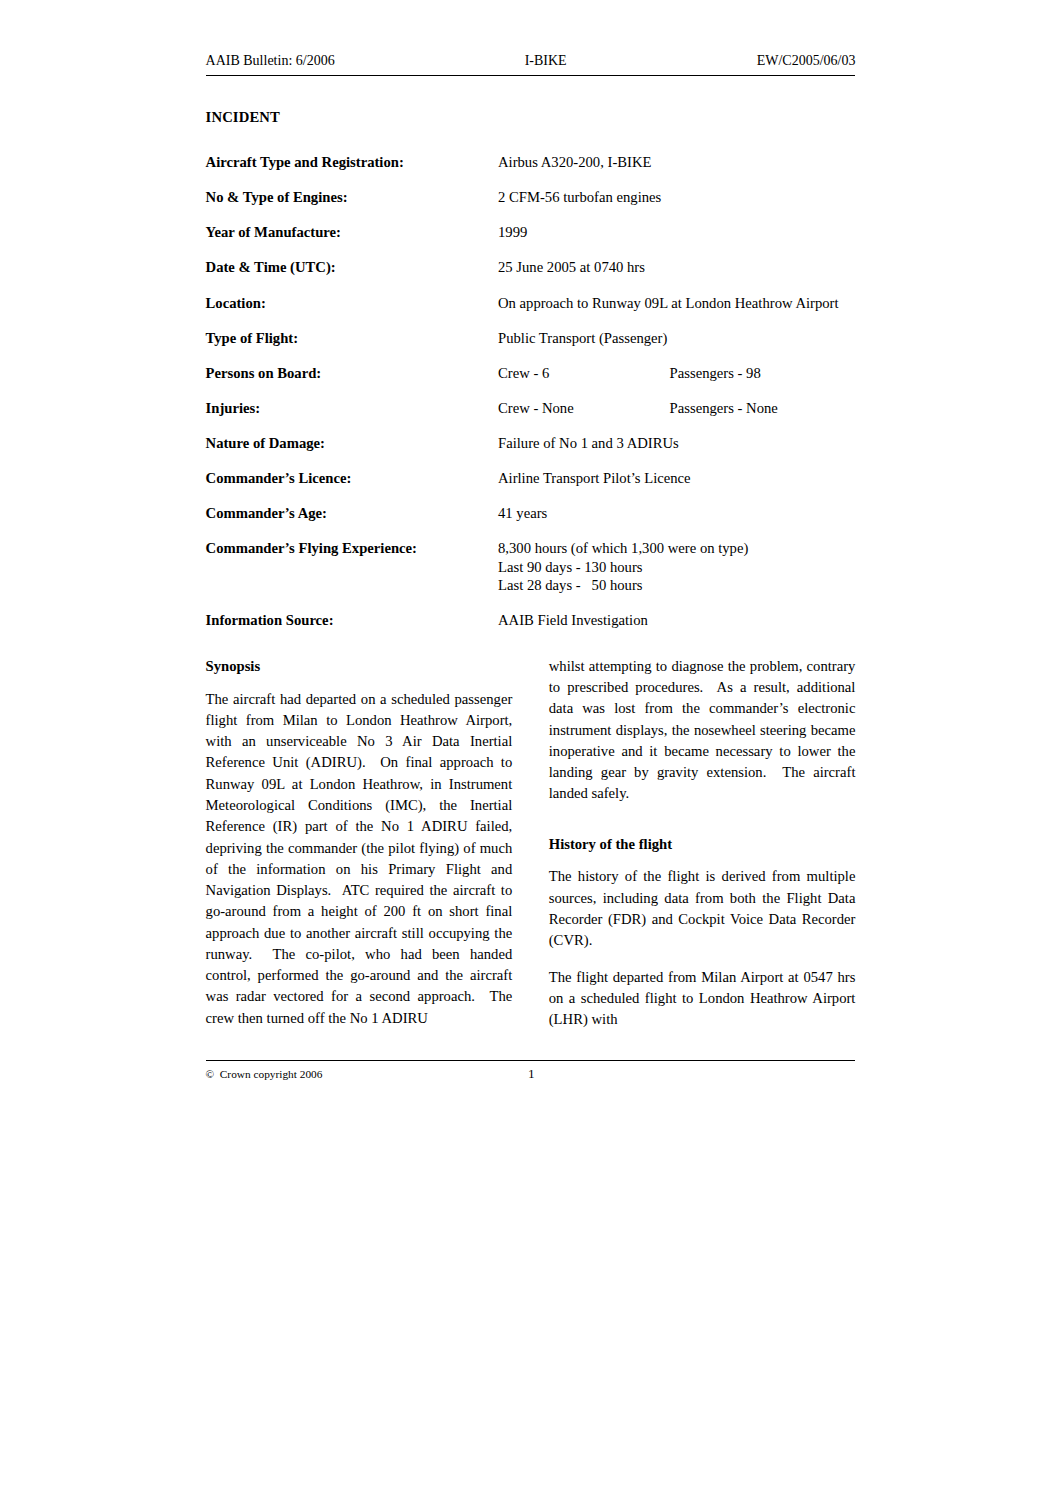AAIB Bulletin: 6/2006
I-BIKE
EW/C2005/06/03
INCIDENT
| Aircraft Type and Registration: | Airbus A320-200, I-BIKE |
| No & Type of Engines: | 2 CFM-56 turbofan engines |
| Year of Manufacture: | 1999 |
| Date & Time (UTC): | 25 June 2005 at 0740 hrs |
| Location: | On approach to Runway 09L at London Heathrow Airport |
| Type of Flight: | Public Transport (Passenger) |
| Persons on Board: | Crew - 6 Passengers - 98 |
| Injuries: | Crew - None Passengers - None |
| Nature of Damage: | Failure of No 1 and 3 ADIRUs |
| Commander’s Licence: | Airline Transport Pilot’s Licence |
| Commander’s Age: | 41 years |
| Commander’s Flying Experience: | 8,300 hours (of which 1,300 were on type) Last 90 days - 130 hours Last 28 days - 50 hours |
| Information Source: | AAIB Field Investigation |
Synopsis
The aircraft had departed on a scheduled passenger flight from Milan to London Heathrow Airport, with an unserviceable No 3 Air Data Inertial Reference Unit (ADIRU). On final approach to Runway 09L at London Heathrow, in Instrument Meteorological Conditions (IMC), the Inertial Reference (IR) part of the No 1 ADIRU failed, depriving the commander (the pilot flying) of much of the information on his Primary Flight and Navigation Displays. ATC required the aircraft to go-around from a height of 200 ft on short final approach due to another aircraft still occupying the runway. The co-pilot, who had been handed control, performed the go-around and the aircraft was radar vectored for a second approach. The crew then turned off the No 1 ADIRU
whilst attempting to diagnose the problem, contrary to prescribed procedures. As a result, additional data was lost from the commander’s electronic instrument displays, the nosewheel steering became inoperative and it became necessary to lower the landing gear by gravity extension. The aircraft landed safely.
History of the flight
The history of the flight is derived from multiple sources, including data from both the Flight Data Recorder (FDR) and Cockpit Voice Data Recorder (CVR).
The flight departed from Milan Airport at 0547 hrs on a scheduled flight to London Heathrow Airport (LHR) with
© Crown copyright 2006
1